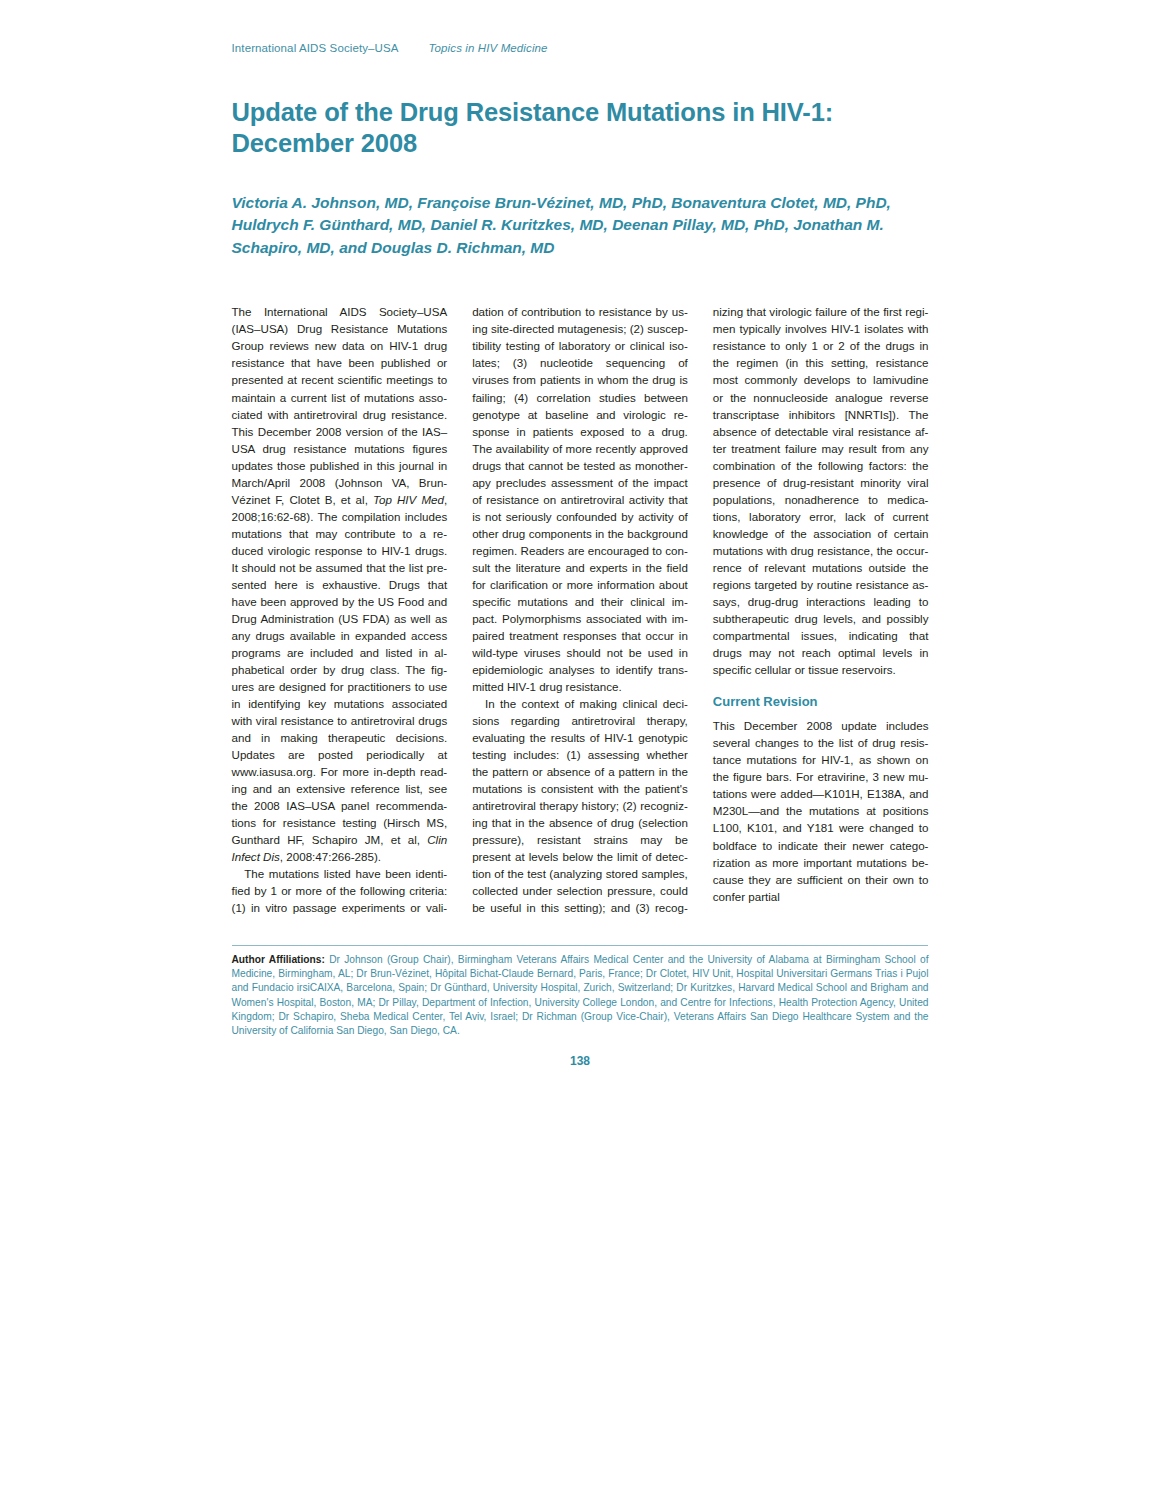International AIDS Society–USA Topics in HIV Medicine
Update of the Drug Resistance Mutations in HIV-1:
December 2008
Victoria A. Johnson, MD, Françoise Brun-Vézinet, MD, PhD, Bonaventura Clotet, MD, PhD, Huldrych F. Günthard, MD, Daniel R. Kuritzkes, MD, Deenan Pillay, MD, PhD, Jonathan M. Schapiro, MD, and Douglas D. Richman, MD
The International AIDS Society–USA (IAS–USA) Drug Resistance Mutations Group reviews new data on HIV-1 drug resistance that have been published or presented at recent scientific meetings to maintain a current list of mutations associated with antiretroviral drug resistance. This December 2008 version of the IAS–USA drug resistance mutations figures updates those published in this journal in March/April 2008 (Johnson VA, Brun-Vézinet F, Clotet B, et al, Top HIV Med, 2008;16:62-68). The compilation includes mutations that may contribute to a reduced virologic response to HIV-1 drugs. It should not be assumed that the list presented here is exhaustive. Drugs that have been approved by the US Food and Drug Administration (US FDA) as well as any drugs available in expanded access programs are included and listed in alphabetical order by drug class. The figures are designed for practitioners to use in identifying key mutations associated with viral resistance to antiretroviral drugs and in making therapeutic decisions. Updates are posted periodically at www.iasusa.org. For more in-depth reading and an extensive reference list, see the 2008 IAS–USA panel recommendations for resistance testing (Hirsch MS, Gunthard HF, Schapiro JM, et al, Clin Infect Dis, 2008:47:266-285).
The mutations listed have been identified by 1 or more of the following criteria: (1) in vitro passage experiments or validation of contribution to resistance by using site-directed mutagenesis; (2) susceptibility testing of laboratory or clinical isolates; (3) nucleotide sequencing of viruses from patients in whom the drug is failing; (4) correlation studies between genotype at baseline and virologic response in patients exposed to a drug. The availability of more recently approved drugs that cannot be tested as monotherapy precludes assessment of the impact of resistance on antiretroviral activity that is not seriously confounded by activity of other drug components in the background regimen. Readers are encouraged to consult the literature and experts in the field for clarification or more information about specific mutations and their clinical impact. Polymorphisms associated with impaired treatment responses that occur in wild-type viruses should not be used in epidemiologic analyses to identify transmitted HIV-1 drug resistance.
In the context of making clinical decisions regarding antiretroviral therapy, evaluating the results of HIV-1 genotypic testing includes: (1) assessing whether the pattern or absence of a pattern in the mutations is consistent with the patient's antiretroviral therapy history; (2) recognizing that in the absence of drug (selection pressure), resistant strains may be present at levels below the limit of detection of the test (analyzing stored samples, collected under selection pressure, could be useful in this setting); and (3) recognizing that virologic failure of the first regimen typically involves HIV-1 isolates with resistance to only 1 or 2 of the drugs in the regimen (in this setting, resistance most commonly develops to lamivudine or the nonnucleoside analogue reverse transcriptase inhibitors [NNRTIs]). The absence of detectable viral resistance after treatment failure may result from any combination of the following factors: the presence of drug-resistant minority viral populations, nonadherence to medications, laboratory error, lack of current knowledge of the association of certain mutations with drug resistance, the occurrence of relevant mutations outside the regions targeted by routine resistance assays, drug-drug interactions leading to subtherapeutic drug levels, and possibly compartmental issues, indicating that drugs may not reach optimal levels in specific cellular or tissue reservoirs.
Current Revision
This December 2008 update includes several changes to the list of drug resistance mutations for HIV-1, as shown on the figure bars. For etravirine, 3 new mutations were added—K101H, E138A, and M230L—and the mutations at positions L100, K101, and Y181 were changed to boldface to indicate their newer categorization as more important mutations because they are sufficient on their own to confer partial
Author Affiliations: Dr Johnson (Group Chair), Birmingham Veterans Affairs Medical Center and the University of Alabama at Birmingham School of Medicine, Birmingham, AL; Dr Brun-Vézinet, Hôpital Bichat-Claude Bernard, Paris, France; Dr Clotet, HIV Unit, Hospital Universitari Germans Trias i Pujol and Fundacio irsiCAIXA, Barcelona, Spain; Dr Günthard, University Hospital, Zurich, Switzerland; Dr Kuritzkes, Harvard Medical School and Brigham and Women's Hospital, Boston, MA; Dr Pillay, Department of Infection, University College London, and Centre for Infections, Health Protection Agency, United Kingdom; Dr Schapiro, Sheba Medical Center, Tel Aviv, Israel; Dr Richman (Group Vice-Chair), Veterans Affairs San Diego Healthcare System and the University of California San Diego, San Diego, CA.
138